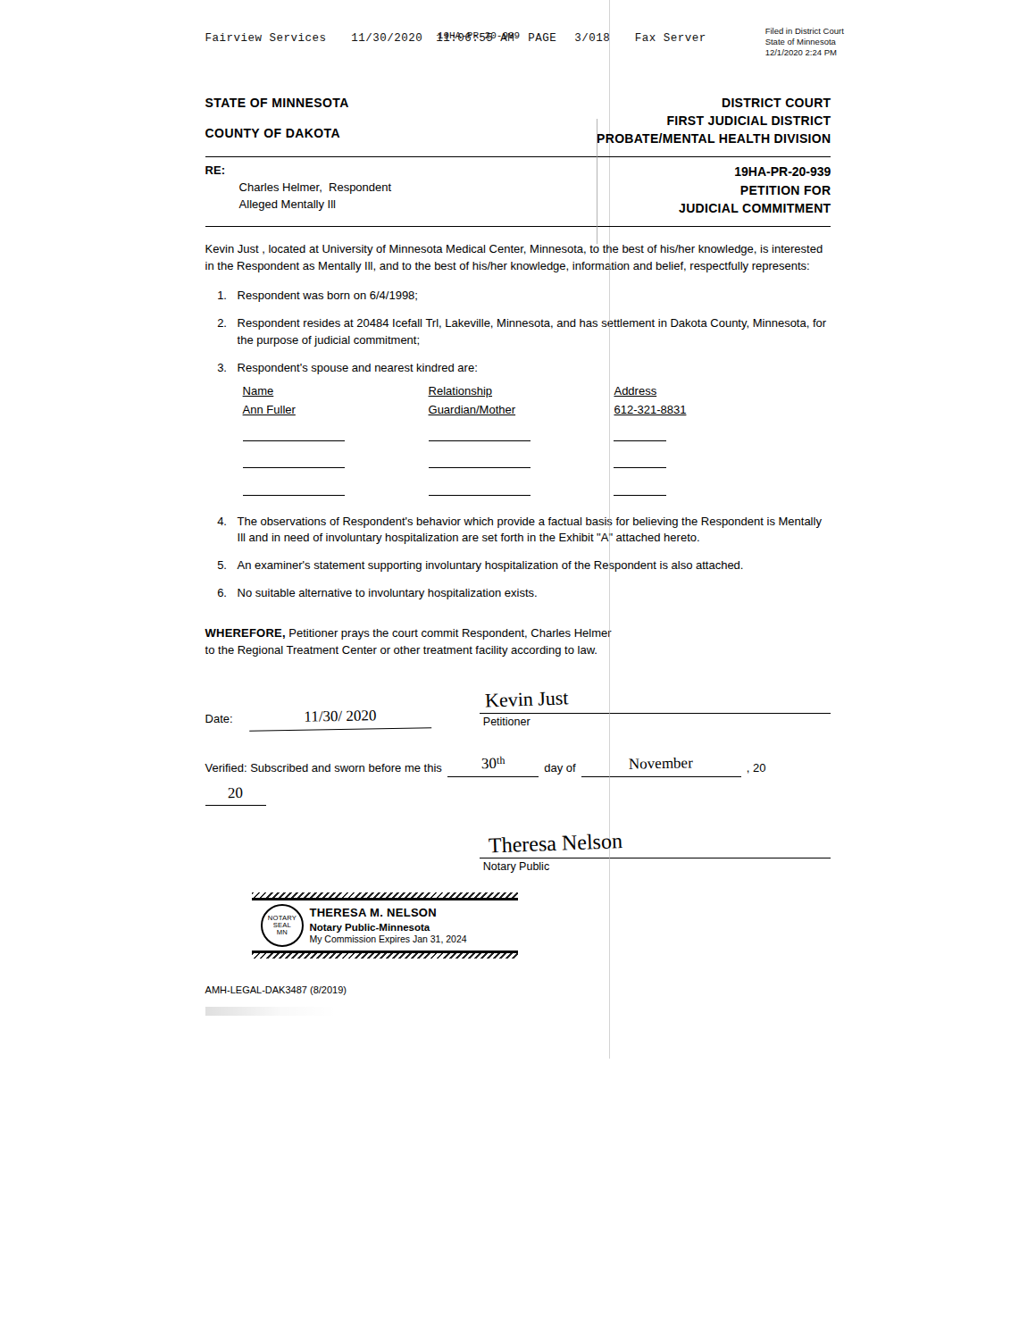Fairview Services 11/30/2020 11:06:55 AM 19HA-PR-20-939 PAGE 3/018 Fax Server
Filed in District Court
State of Minnesota
12/1/2020 2:24 PM
| STATE OF MINNESOTA COUNTY OF DAKOTA | DISTRICT COURT FIRST JUDICIAL DISTRICT PROBATE/MENTAL HEALTH DIVISION |
| RE: Charles Helmer, Respondent Alleged Mentally Ill | 19HA-PR-20-939 PETITION FOR JUDICIAL COMMITMENT |
Kevin Just , located at University of Minnesota Medical Center, Minnesota, to the best of his/her knowledge, is interested in the Respondent as Mentally Ill, and to the best of his/her knowledge, information and belief, respectfully represents:
Respondent was born on 6/4/1998;
Respondent resides at 20484 Icefall Trl, Lakeville, Minnesota, and has settlement in Dakota County, Minnesota, for the purpose of judicial commitment;
Respondent's spouse and nearest kindred are:
| Name | Relationship | Address |
| --- | --- | --- |
| Ann Fuller | Guardian/Mother | 612-321-8831 |
The observations of Respondent's behavior which provide a factual basis for believing the Respondent is Mentally Ill and in need of involuntary hospitalization are set forth in the Exhibit "A" attached hereto.
An examiner's statement supporting involuntary hospitalization of the Respondent is also attached.
No suitable alternative to involuntary hospitalization exists.
WHEREFORE, Petitioner prays the court commit Respondent, Charles Helmer
to the Regional Treatment Center or other treatment facility according to law.
Date:
11/30/ 2020
Kevin Just
Petitioner
Verified: Subscribed and sworn before me this 30 th day of November , 2020
Theresa Nelson
Notary Public
NOTARY
SEAL
MN
THERESA M. NELSON
Notary Public-Minnesota
My Commission Expires Jan 31, 2024
AMH-LEGAL-DAK3487 (8/2019)